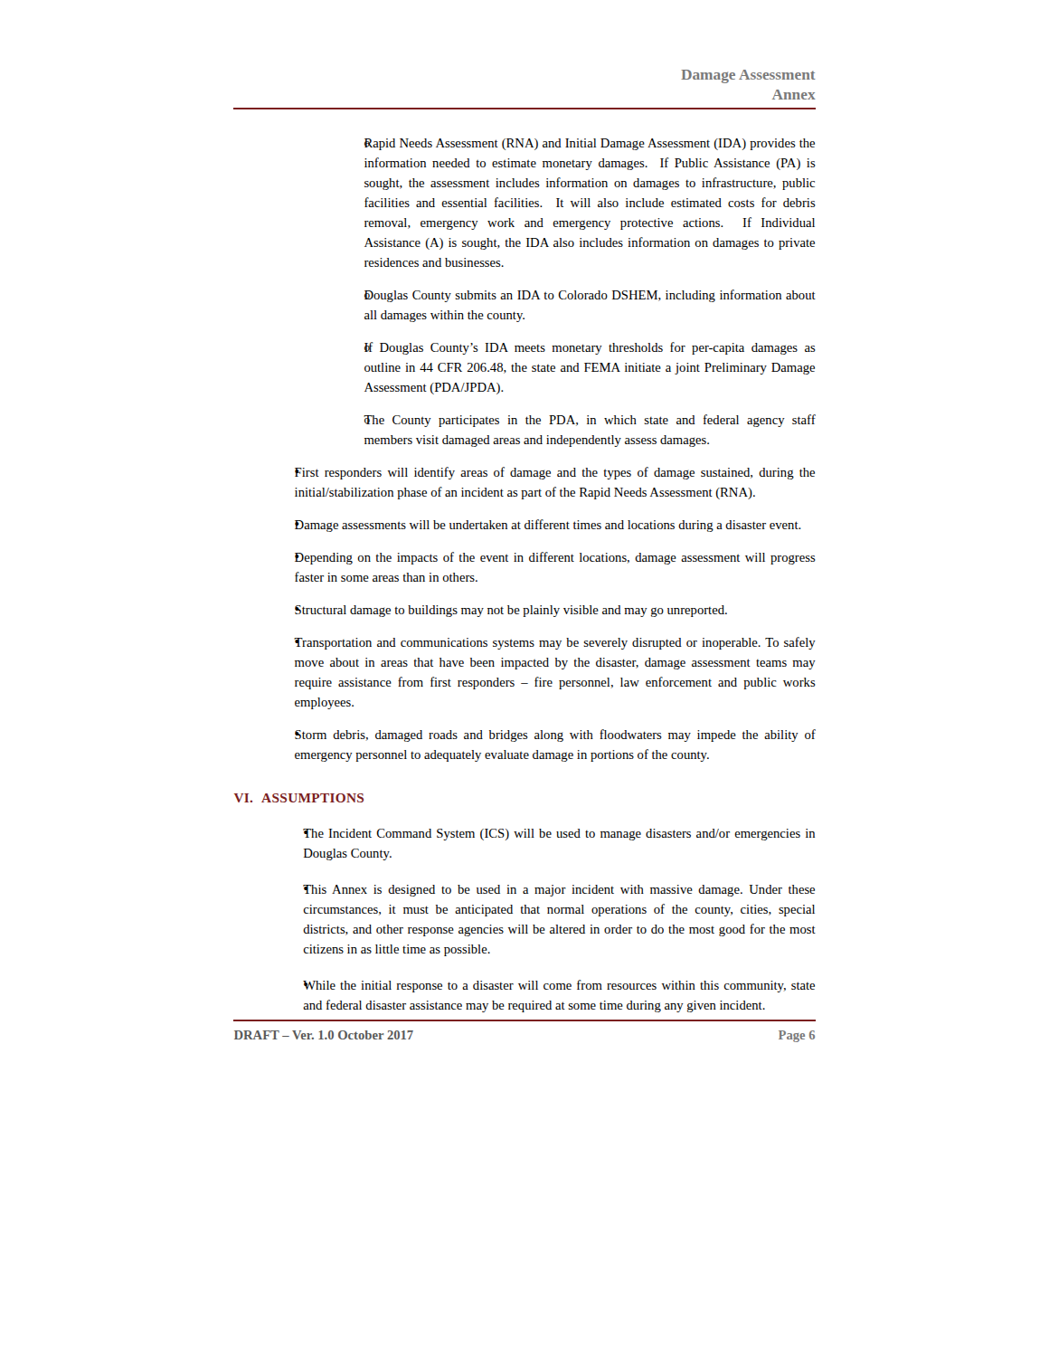Damage Assessment
Annex
Rapid Needs Assessment (RNA) and Initial Damage Assessment (IDA) provides the information needed to estimate monetary damages. If Public Assistance (PA) is sought, the assessment includes information on damages to infrastructure, public facilities and essential facilities. It will also include estimated costs for debris removal, emergency work and emergency protective actions. If Individual Assistance (A) is sought, the IDA also includes information on damages to private residences and businesses.
Douglas County submits an IDA to Colorado DSHEM, including information about all damages within the county.
If Douglas County’s IDA meets monetary thresholds for per-capita damages as outline in 44 CFR 206.48, the state and FEMA initiate a joint Preliminary Damage Assessment (PDA/JPDA).
The County participates in the PDA, in which state and federal agency staff members visit damaged areas and independently assess damages.
First responders will identify areas of damage and the types of damage sustained, during the initial/stabilization phase of an incident as part of the Rapid Needs Assessment (RNA).
Damage assessments will be undertaken at different times and locations during a disaster event.
Depending on the impacts of the event in different locations, damage assessment will progress faster in some areas than in others.
Structural damage to buildings may not be plainly visible and may go unreported.
Transportation and communications systems may be severely disrupted or inoperable. To safely move about in areas that have been impacted by the disaster, damage assessment teams may require assistance from first responders – fire personnel, law enforcement and public works employees.
Storm debris, damaged roads and bridges along with floodwaters may impede the ability of emergency personnel to adequately evaluate damage in portions of the county.
VI. ASSUMPTIONS
The Incident Command System (ICS) will be used to manage disasters and/or emergencies in Douglas County.
This Annex is designed to be used in a major incident with massive damage. Under these circumstances, it must be anticipated that normal operations of the county, cities, special districts, and other response agencies will be altered in order to do the most good for the most citizens in as little time as possible.
While the initial response to a disaster will come from resources within this community, state and federal disaster assistance may be required at some time during any given incident.
DRAFT – Ver. 1.0 October 2017 Page 6